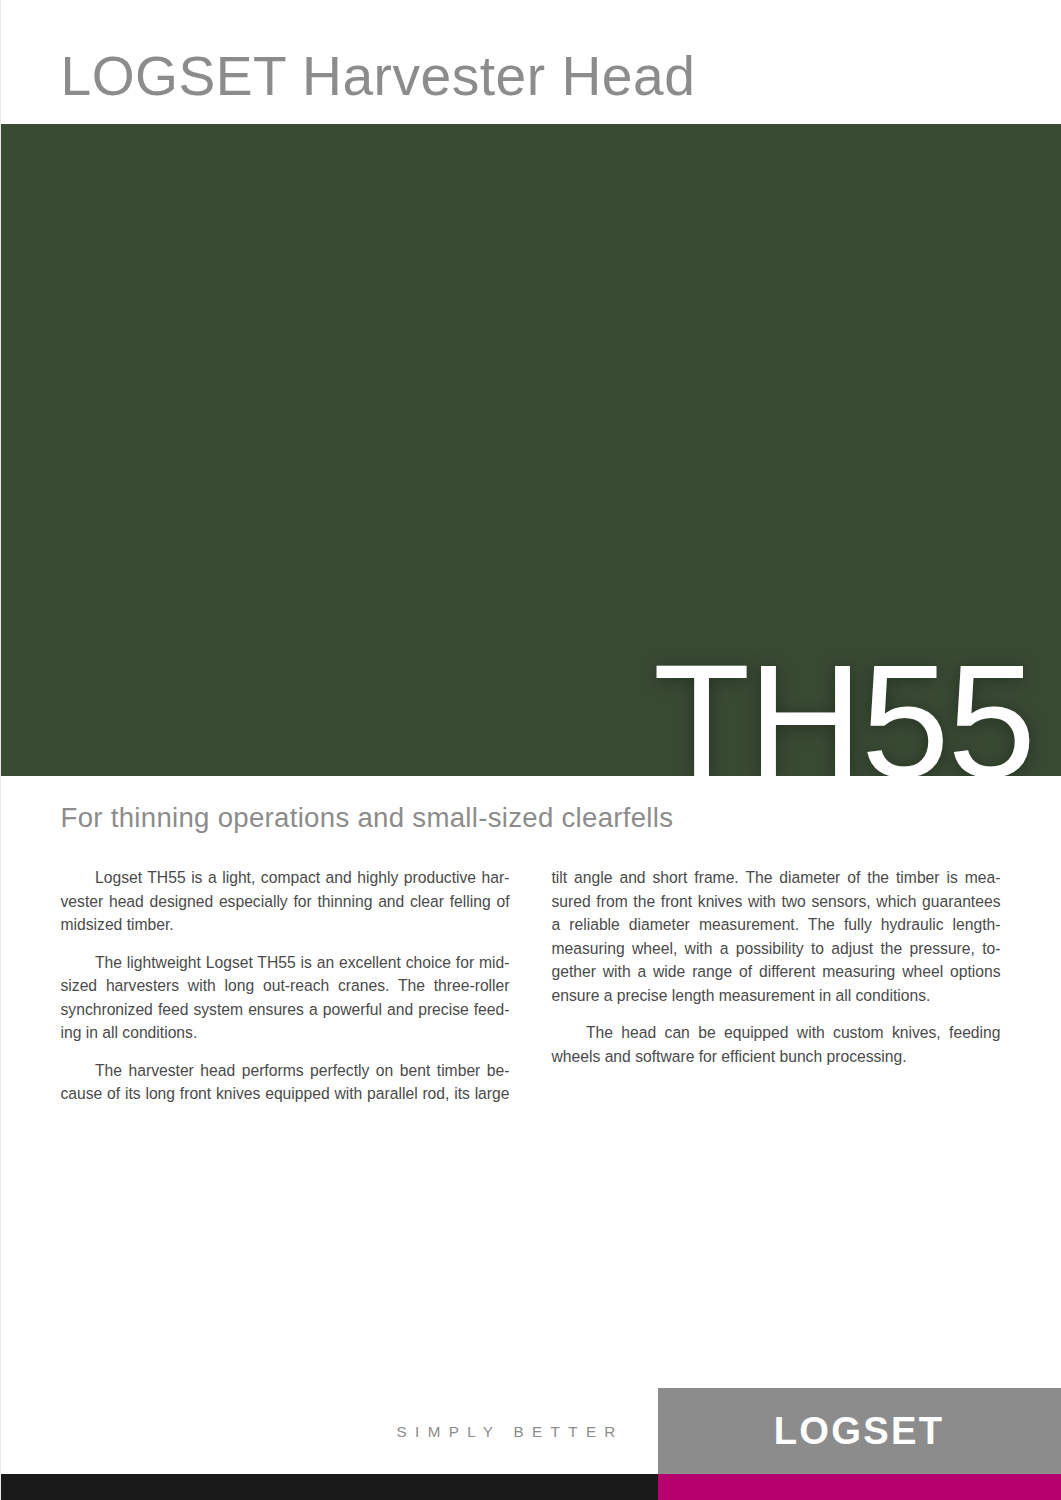LOGSET Harvester Head
TH55
For thinning operations and small-sized clearfells
Logset TH55 is a light, compact and highly productive harvester head designed especially for thinning and clear felling of midsized timber.
The lightweight Logset TH55 is an excellent choice for midsized harvesters with long out-reach cranes. The three-roller synchronized feed system ensures a powerful and precise feeding in all conditions.
The harvester head performs perfectly on bent timber because of its long front knives equipped with parallel rod, its large tilt angle and short frame. The diameter of the timber is measured from the front knives with two sensors, which guarantees a reliable diameter measurement. The fully hydraulic length-measuring wheel, with a possibility to adjust the pressure, together with a wide range of different measuring wheel options ensure a precise length measurement in all conditions.
The head can be equipped with custom knives, feeding wheels and software for efficient bunch processing.
Simply Better
LOGSET